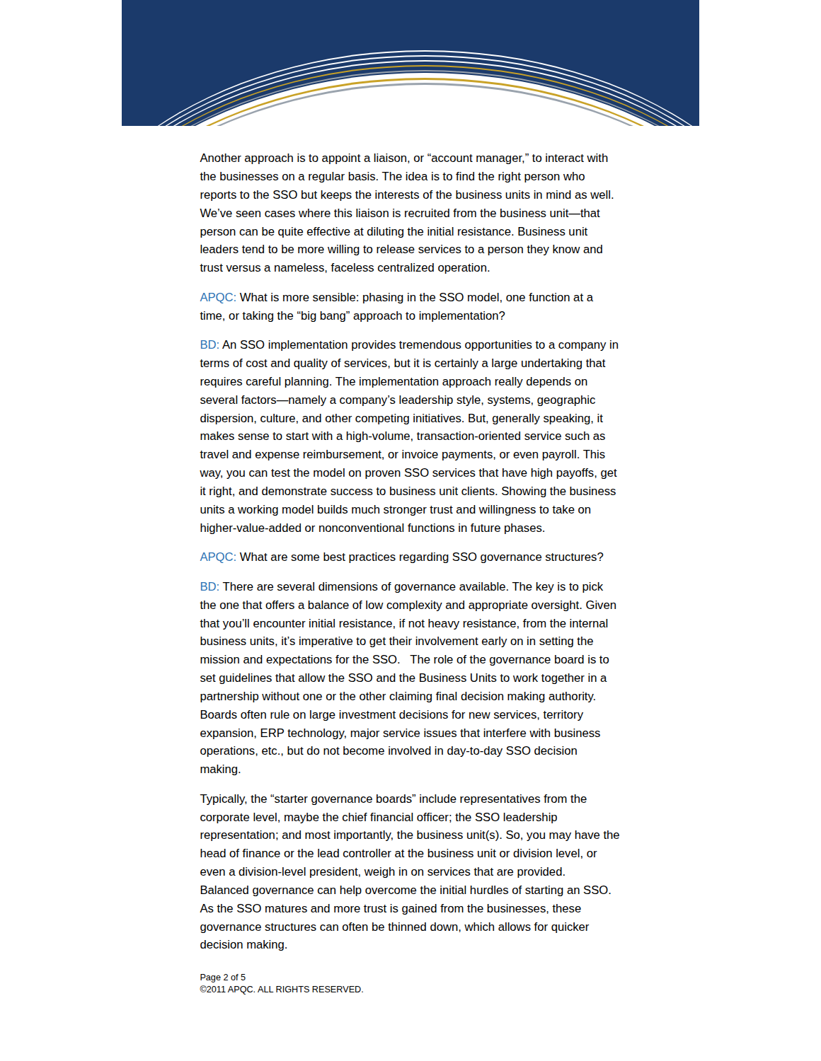Another approach is to appoint a liaison, or “account manager,” to interact with the businesses on a regular basis. The idea is to find the right person who reports to the SSO but keeps the interests of the business units in mind as well. We’ve seen cases where this liaison is recruited from the business unit—that person can be quite effective at diluting the initial resistance. Business unit leaders tend to be more willing to release services to a person they know and trust versus a nameless, faceless centralized operation.
APQC: What is more sensible: phasing in the SSO model, one function at a time, or taking the “big bang” approach to implementation?
BD: An SSO implementation provides tremendous opportunities to a company in terms of cost and quality of services, but it is certainly a large undertaking that requires careful planning. The implementation approach really depends on several factors—namely a company’s leadership style, systems, geographic dispersion, culture, and other competing initiatives. But, generally speaking, it makes sense to start with a high-volume, transaction-oriented service such as travel and expense reimbursement, or invoice payments, or even payroll. This way, you can test the model on proven SSO services that have high payoffs, get it right, and demonstrate success to business unit clients. Showing the business units a working model builds much stronger trust and willingness to take on higher-value-added or nonconventional functions in future phases.
APQC: What are some best practices regarding SSO governance structures?
BD: There are several dimensions of governance available. The key is to pick the one that offers a balance of low complexity and appropriate oversight. Given that you’ll encounter initial resistance, if not heavy resistance, from the internal business units, it’s imperative to get their involvement early on in setting the mission and expectations for the SSO. The role of the governance board is to set guidelines that allow the SSO and the Business Units to work together in a partnership without one or the other claiming final decision making authority. Boards often rule on large investment decisions for new services, territory expansion, ERP technology, major service issues that interfere with business operations, etc., but do not become involved in day-to-day SSO decision making.
Typically, the “starter governance boards” include representatives from the corporate level, maybe the chief financial officer; the SSO leadership representation; and most importantly, the business unit(s). So, you may have the head of finance or the lead controller at the business unit or division level, or even a division-level president, weigh in on services that are provided. Balanced governance can help overcome the initial hurdles of starting an SSO. As the SSO matures and more trust is gained from the businesses, these governance structures can often be thinned down, which allows for quicker decision making.
Page 2 of 5
©2011 APQC. ALL RIGHTS RESERVED.